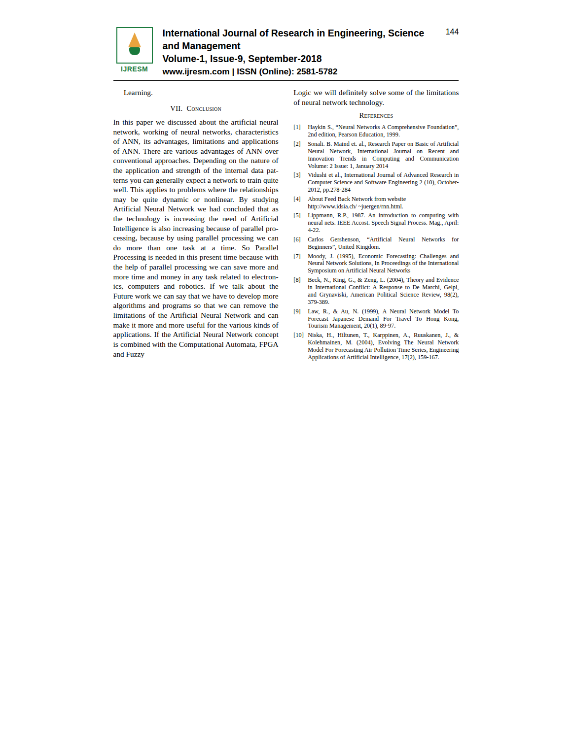IJRESM
International Journal of Research in Engineering, Science and Management
Volume-1, Issue-9, September-2018
www.ijresm.com | ISSN (Online): 2581-5782
144
Learning.
VII. Conclusion
In this paper we discussed about the artificial neural network, working of neural networks, characteristics of ANN, its advantages, limitations and applications of ANN. There are various advantages of ANN over conventional approaches. Depending on the nature of the application and strength of the internal data patterns you can generally expect a network to train quite well. This applies to problems where the relationships may be quite dynamic or nonlinear. By studying Artificial Neural Network we had concluded that as the technology is increasing the need of Artificial Intelligence is also increasing because of parallel processing, because by using parallel processing we can do more than one task at a time. So Parallel Processing is needed in this present time because with the help of parallel processing we can save more and more time and money in any task related to electronics, computers and robotics. If we talk about the Future work we can say that we have to develop more algorithms and programs so that we can remove the limitations of the Artificial Neural Network and can make it more and more useful for the various kinds of applications. If the Artificial Neural Network concept is combined with the Computational Automata, FPGA and Fuzzy
Logic we will definitely solve some of the limitations of neural network technology.
References
[1] Haykin S., “Neural Networks A Comprehensive Foundation”, 2nd edition, Pearson Education, 1999.
[2] Sonali. B. Maind et. al., Research Paper on Basic of Artificial Neural Network, International Journal on Recent and Innovation Trends in Computing and Communication Volume: 2 Issue: 1, January 2014
[3] Vidushi et al., International Journal of Advanced Research in Computer Science and Software Engineering 2 (10), October- 2012, pp.278-284
[4] About Feed Back Network from website
http://www.idsia.ch/ ~juergen/rnn.html.
[5] Lippmann, R.P., 1987. An introduction to computing with neural nets. IEEE Accost. Speech Signal Process. Mag., April: 4-22.
[6] Carlos Gershenson, “Artificial Neural Networks for Beginners”, United Kingdom.
[7] Moody, J. (1995), Economic Forecasting: Challenges and Neural Network Solutions, In Proceedings of the International Symposium on Artificial Neural Networks
[8] Beck, N., King, G., & Zeng, L. (2004), Theory and Evidence in International Conflict: A Response to De Marchi, Gelpi, and Grynaviski, American Political Science Review, 98(2), 379-389.
[9] Law, R., & Au, N. (1999), A Neural Network Model To Forecast Japanese Demand For Travel To Hong Kong, Tourism Management, 20(1), 89-97.
[10] Niska, H., Hiltunen, T., Karppinen, A., Ruuskanen, J., & Kolehmainen, M. (2004), Evolving The Neural Network Model For Forecasting Air Pollution Time Series, Engineering Applications of Artificial Intelligence, 17(2), 159-167.